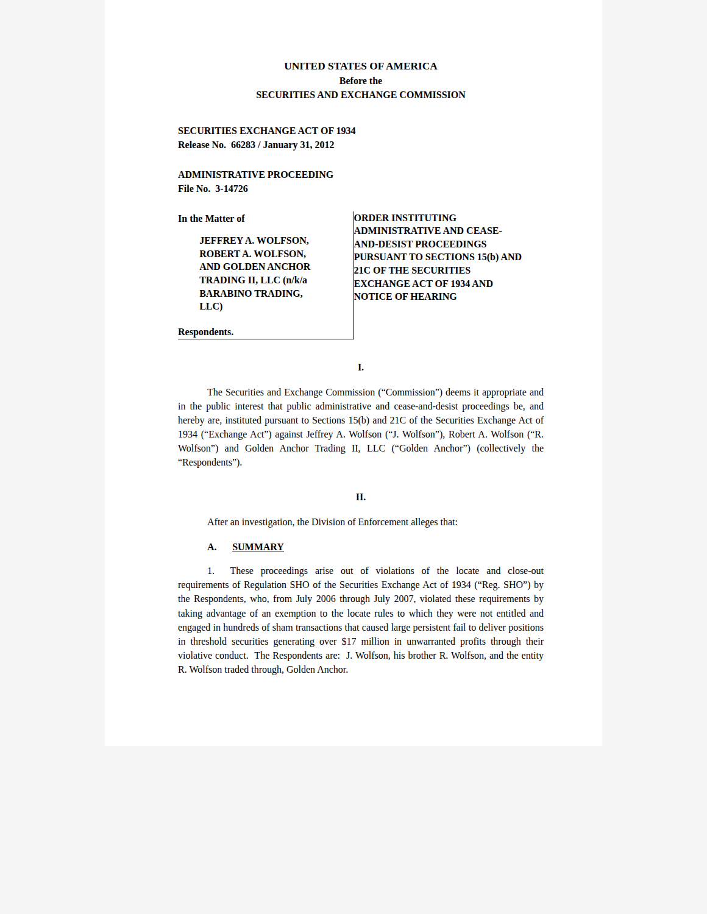UNITED STATES OF AMERICA
Before the
SECURITIES AND EXCHANGE COMMISSION
SECURITIES EXCHANGE ACT OF 1934
Release No. 66283 / January 31, 2012
ADMINISTRATIVE PROCEEDING
File No. 3-14726
| In the Matter of JEFFREY A. WOLFSON, ROBERT A. WOLFSON, AND GOLDEN ANCHOR TRADING II, LLC (n/k/a BARABINO TRADING, LLC) Respondents. | ORDER INSTITUTING ADMINISTRATIVE AND CEASE- AND-DESIST PROCEEDINGS PURSUANT TO SECTIONS 15(b) AND 21C OF THE SECURITIES EXCHANGE ACT OF 1934 AND NOTICE OF HEARING |
I.
The Securities and Exchange Commission (“Commission”) deems it appropriate and in the public interest that public administrative and cease-and-desist proceedings be, and hereby are, instituted pursuant to Sections 15(b) and 21C of the Securities Exchange Act of 1934 (“Exchange Act”) against Jeffrey A. Wolfson (“J. Wolfson”), Robert A. Wolfson (“R. Wolfson”) and Golden Anchor Trading II, LLC (“Golden Anchor”) (collectively the “Respondents”).
II.
After an investigation, the Division of Enforcement alleges that:
A. SUMMARY
1. These proceedings arise out of violations of the locate and close-out requirements of Regulation SHO of the Securities Exchange Act of 1934 (“Reg. SHO”) by the Respondents, who, from July 2006 through July 2007, violated these requirements by taking advantage of an exemption to the locate rules to which they were not entitled and engaged in hundreds of sham transactions that caused large persistent fail to deliver positions in threshold securities generating over $17 million in unwarranted profits through their violative conduct. The Respondents are: J. Wolfson, his brother R. Wolfson, and the entity R. Wolfson traded through, Golden Anchor.